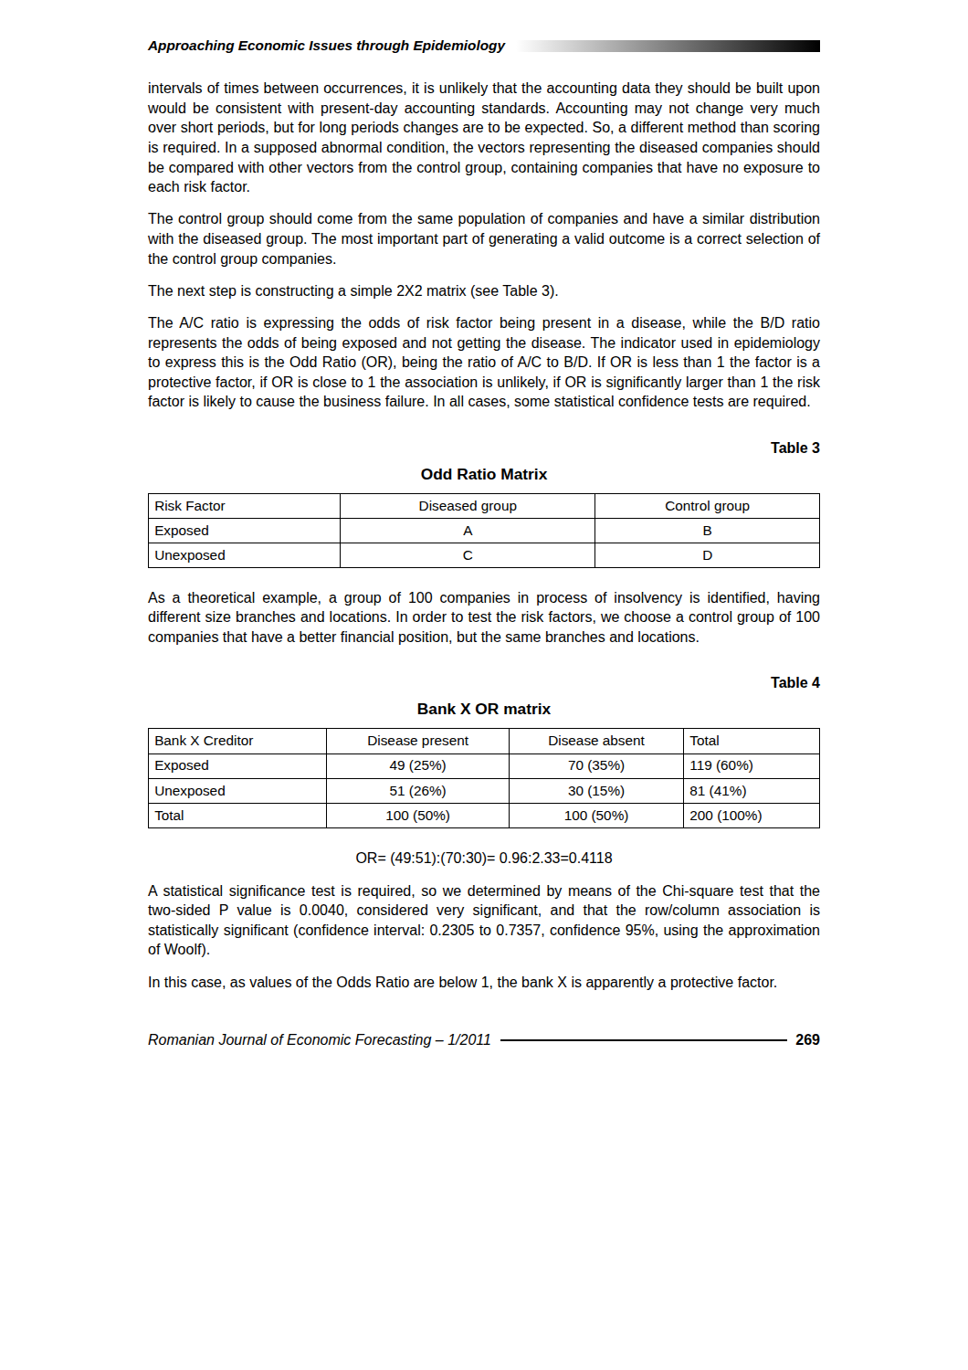Approaching Economic Issues through Epidemiology
intervals of times between occurrences, it is unlikely that the accounting data they should be built upon would be consistent with present-day accounting standards. Accounting may not change very much over short periods, but for long periods changes are to be expected. So, a different method than scoring is required. In a supposed abnormal condition, the vectors representing the diseased companies should be compared with other vectors from the control group, containing companies that have no exposure to each risk factor.
The control group should come from the same population of companies and have a similar distribution with the diseased group. The most important part of generating a valid outcome is a correct selection of the control group companies.
The next step is constructing a simple 2X2 matrix (see Table 3).
The A/C ratio is expressing the odds of risk factor being present in a disease, while the B/D ratio represents the odds of being exposed and not getting the disease. The indicator used in epidemiology to express this is the Odd Ratio (OR), being the ratio of A/C to B/D. If OR is less than 1 the factor is a protective factor, if OR is close to 1 the association is unlikely, if OR is significantly larger than 1 the risk factor is likely to cause the business failure. In all cases, some statistical confidence tests are required.
Table 3
Odd Ratio Matrix
| Risk Factor | Diseased group | Control group |
| Exposed | A | B |
| Unexposed | C | D |
As a theoretical example, a group of 100 companies in process of insolvency is identified, having different size branches and locations. In order to test the risk factors, we choose a control group of 100 companies that have a better financial position, but the same branches and locations.
Table 4
Bank X OR matrix
| Bank X Creditor | Disease present | Disease absent | Total |
| Exposed | 49 (25%) | 70 (35%) | 119 (60%) |
| Unexposed | 51 (26%) | 30 (15%) | 81 (41%) |
| Total | 100 (50%) | 100 (50%) | 200 (100%) |
OR= (49:51):(70:30)= 0.96:2.33=0.4118
A statistical significance test is required, so we determined by means of the Chi-square test that the two-sided P value is 0.0040, considered very significant, and that the row/column association is statistically significant (confidence interval: 0.2305 to 0.7357, confidence 95%, using the approximation of Woolf).
In this case, as values of the Odds Ratio are below 1, the bank X is apparently a protective factor.
Romanian Journal of Economic Forecasting – 1/2011 269